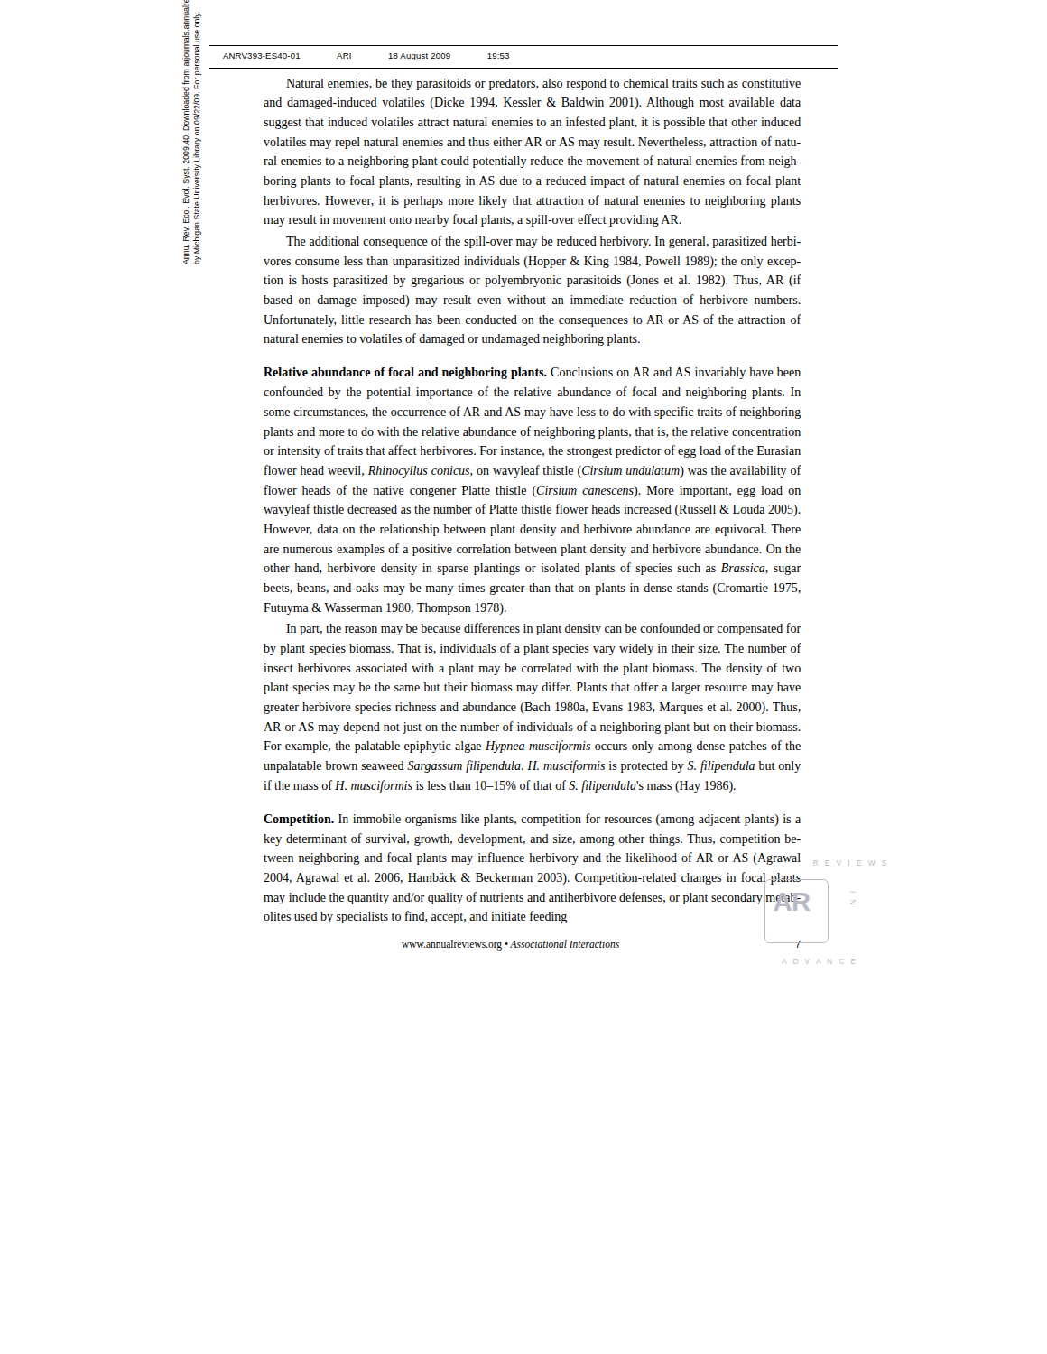ANRV393-ES40-01 ARI 18 August 200919:53
Annu. Rev. Ecol. Evol. Syst. 2009.40. Downloaded from arjournals.annualreviews.org
by Michigan State University Library on 09/22/09. For personal use only.
Natural enemies, be they parasitoids or predators, also respond to chemical traits such as constitutive and damaged-induced volatiles (Dicke 1994, Kessler & Baldwin 2001). Although most available data suggest that induced volatiles attract natural enemies to an infested plant, it is possible that other induced volatiles may repel natural enemies and thus either AR or AS may result. Nevertheless, attraction of natural enemies to a neighboring plant could potentially reduce the movement of natural enemies from neighboring plants to focal plants, resulting in AS due to a reduced impact of natural enemies on focal plant herbivores. However, it is perhaps more likely that attraction of natural enemies to neighboring plants may result in movement onto nearby focal plants, a spill-over effect providing AR.
The additional consequence of the spill-over may be reduced herbivory. In general, parasitized herbivores consume less than unparasitized individuals (Hopper & King 1984, Powell 1989); the only exception is hosts parasitized by gregarious or polyembryonic parasitoids (Jones et al. 1982). Thus, AR (if based on damage imposed) may result even without an immediate reduction of herbivore numbers. Unfortunately, little research has been conducted on the consequences to AR or AS of the attraction of natural enemies to volatiles of damaged or undamaged neighboring plants.
Relative abundance of focal and neighboring plants. Conclusions on AR and AS invariably have been confounded by the potential importance of the relative abundance of focal and neighboring plants. In some circumstances, the occurrence of AR and AS may have less to do with specific traits of neighboring plants and more to do with the relative abundance of neighboring plants, that is, the relative concentration or intensity of traits that affect herbivores. For instance, the strongest predictor of egg load of the Eurasian flower head weevil, Rhinocyllus conicus, on wavyleaf thistle (Cirsium undulatum) was the availability of flower heads of the native congener Platte thistle (Cirsium canescens). More important, egg load on wavyleaf thistle decreased as the number of Platte thistle flower heads increased (Russell & Louda 2005). However, data on the relationship between plant density and herbivore abundance are equivocal. There are numerous examples of a positive correlation between plant density and herbivore abundance. On the other hand, herbivore density in sparse plantings or isolated plants of species such as Brassica, sugar beets, beans, and oaks may be many times greater than that on plants in dense stands (Cromartie 1975, Futuyma & Wasserman 1980, Thompson 1978).
In part, the reason may be because differences in plant density can be confounded or compensated for by plant species biomass. That is, individuals of a plant species vary widely in their size. The number of insect herbivores associated with a plant may be correlated with the plant biomass. The density of two plant species may be the same but their biomass may differ. Plants that offer a larger resource may have greater herbivore species richness and abundance (Bach 1980a, Evans 1983, Marques et al. 2000). Thus, AR or AS may depend not just on the number of individuals of a neighboring plant but on their biomass. For example, the palatable epiphytic algae Hypnea musciformis occurs only among dense patches of the unpalatable brown seaweed Sargassum filipendula. H. musciformis is protected by S. filipendula but only if the mass of H. musciformis is less than 10–15% of that of S. filipendula's mass (Hay 1986).
Competition. In immobile organisms like plants, competition for resources (among adjacent plants) is a key determinant of survival, growth, development, and size, among other things. Thus, competition between neighboring and focal plants may influence herbivory and the likelihood of AR or AS (Agrawal 2004, Agrawal et al. 2006, Hambäck & Beckerman 2003). Competition-related changes in focal plants may include the quantity and/or quality of nutrients and antiherbivore defenses, or plant secondary metabolites used by specialists to find, accept, and initiate feeding
www.annualreviews.org • Associational Interactions
7
AR
R E V I E W S
I N
A D V A N C E